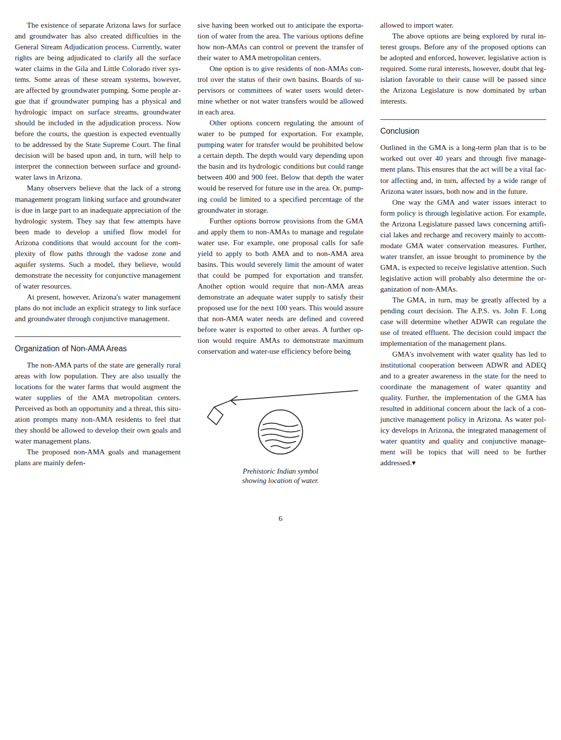The existence of separate Arizona laws for surface and groundwater has also created difficulties in the General Stream Adjudication process. Currently, water rights are being adjudicated to clarify all the surface water claims in the Gila and Little Colorado river systems. Some areas of these stream systems, however, are affected by groundwater pumping. Some people argue that if groundwater pumping has a physical and hydrologic impact on surface streams, groundwater should be included in the adjudication process. Now before the courts, the question is expected eventually to be addressed by the State Supreme Court. The final decision will be based upon and, in turn, will help to interpret the connection between surface and groundwater laws in Arizona.
Many observers believe that the lack of a strong management program linking surface and groundwater is due in large part to an inadequate appreciation of the hydrologic system. They say that few attempts have been made to develop a unified flow model for Arizona conditions that would account for the complexity of flow paths through the vadose zone and aquifer systems. Such a model, they believe, would demonstrate the necessity for conjunctive management of water resources.
At present, however, Arizona's water management plans do not include an explicit strategy to link surface and groundwater through conjunctive management.
Organization of Non-AMA Areas
The non-AMA parts of the state are generally rural areas with low population. They are also usually the locations for the water farms that would augment the water supplies of the AMA metropolitan centers. Perceived as both an opportunity and a threat, this situation prompts many non-AMA residents to feel that they should be allowed to develop their own goals and water management plans.
The proposed non-AMA goals and management plans are mainly defen-
sive having been worked out to anticipate the exportation of water from the area. The various options define how non-AMAs can control or prevent the transfer of their water to AMA metropolitan centers.
One option is to give residents of non-AMAs control over the status of their own basins. Boards of supervisors or committees of water users would determine whether or not water transfers would be allowed in each area.
Other options concern regulating the amount of water to be pumped for exportation. For example, pumping water for transfer would be prohibited below a certain depth. The depth would vary depending upon the basin and its hydrologic conditions but could range between 400 and 900 feet. Below that depth the water would be reserved for future use in the area. Or, pumping could be limited to a specified percentage of the groundwater in storage.
Further options borrow provisions from the GMA and apply them to non-AMAs to manage and regulate water use. For example, one proposal calls for safe yield to apply to both AMA and to non-AMA area basins. This would severely limit the amount of water that could be pumped for exportation and transfer. Another option would require that non-AMA areas demonstrate an adequate water supply to satisfy their proposed use for the next 100 years. This would assure that non-AMA water needs are defined and covered before water is exported to other areas. A further option would require AMAs to demonstrate maximum conservation and water-use efficiency before being
Prehistoric Indian symbol
showing location of water.
allowed to import water.
The above options are being explored by rural interest groups. Before any of the proposed options can be adopted and enforced, however, legislative action is required. Some rural interests, however, doubt that legislation favorable to their cause will be passed since the Arizona Legislature is now dominated by urban interests.
Conclusion
Outlined in the GMA is a long-term plan that is to be worked out over 40 years and through five management plans. This ensures that the act will be a vital factor affecting and, in turn, affected by a wide range of Arizona water issues, both now and in the future.
One way the GMA and water issues interact to form policy is through legislative action. For example, the Arizona Legislature passed laws concerning artificial lakes and recharge and recovery mainly to accommodate GMA water conservation measures. Further, water transfer, an issue brought to prominence by the GMA, is expected to receive legislative attention. Such legislative action will probably also determine the organization of non-AMAs.
The GMA, in turn, may be greatly affected by a pending court decision. The A.P.S. vs. John F. Long case will determine whether ADWR can regulate the use of treated effluent. The decision could impact the implementation of the management plans.
GMA's involvement with water quality has led to institutional cooperation between ADWR and ADEQ and to a greater awareness in the state for the need to coordinate the management of water quantity and quality. Further, the implementation of the GMA has resulted in additional concern about the lack of a conjunctive management policy in Arizona. As water policy develops in Arizona, the integrated management of water quantity and quality and conjunctive management will be topics that will need to be further addressed.▾
6